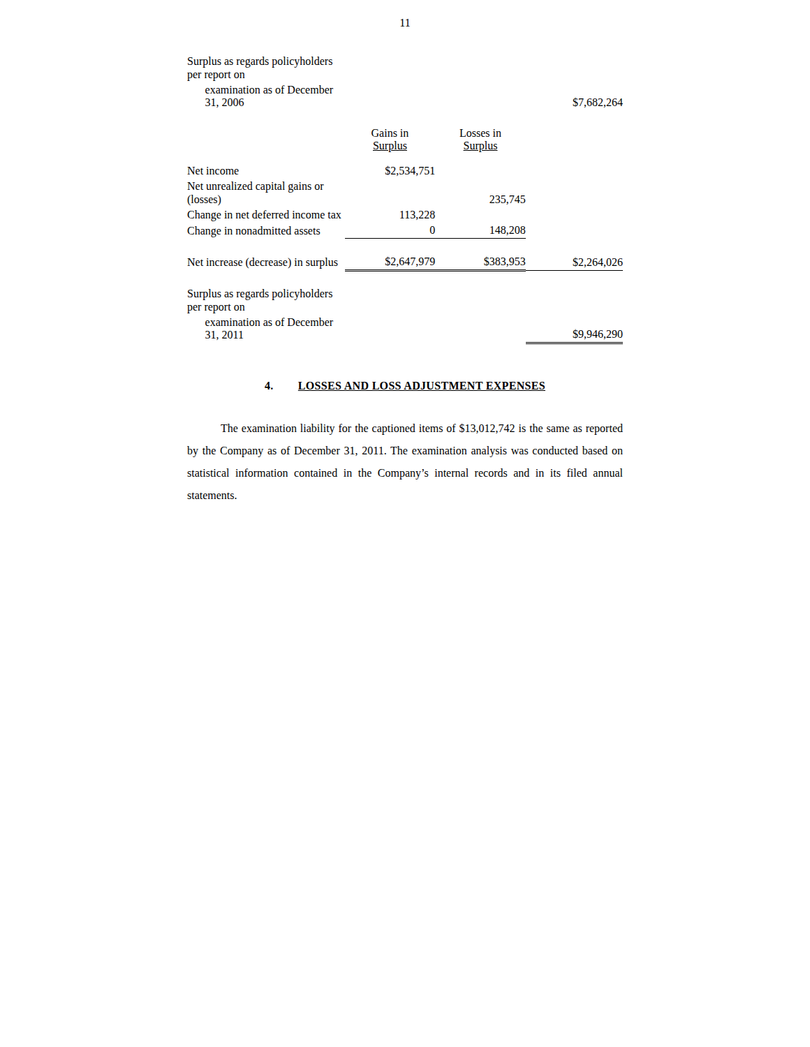11
| Surplus as regards policyholders per report on | | | |
| examination as of December 31, 2006 | | | $7,682,264 |
| | Gains in Surplus | Losses in Surplus | |
| Net income | $2,534,751 | | |
| Net unrealized capital gains or (losses) | | 235,745 | |
| Change in net deferred income tax | 113,228 | | |
| Change in nonadmitted assets | 0 | 148,208 | |
| Net increase (decrease) in surplus | $2,647,979 | $383,953 | $2,264,026 |
| Surplus as regards policyholders per report on | | | |
| examination as of December 31, 2011 | | | $9,946,290 |
4. LOSSES AND LOSS ADJUSTMENT EXPENSES
The examination liability for the captioned items of $13,012,742 is the same as reported by the Company as of December 31, 2011. The examination analysis was conducted based on statistical information contained in the Company’s internal records and in its filed annual statements.